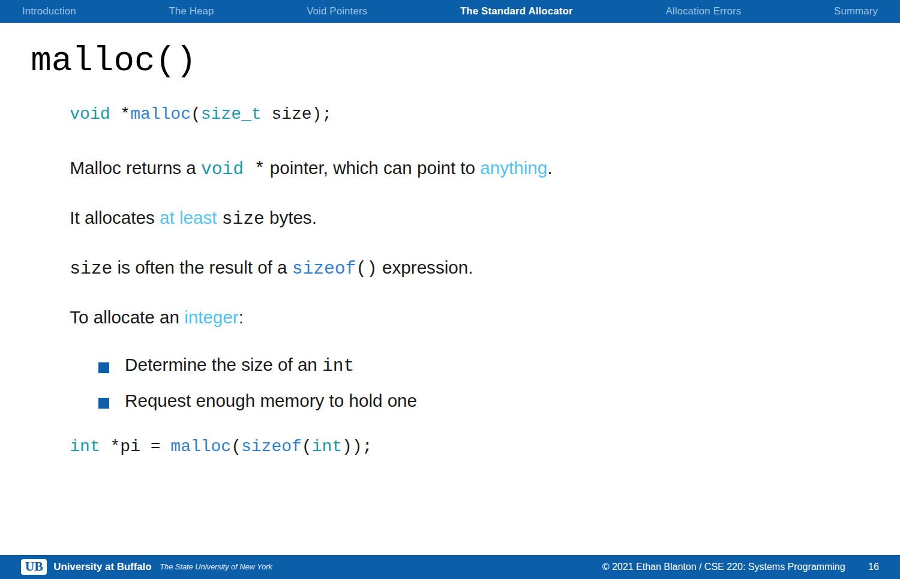Introduction
The Heap
Void Pointers
The Standard Allocator
Allocation Errors
Summary
malloc()
void *malloc(size_t size);
Malloc returns a void * pointer, which can point to anything.
It allocates at least size bytes.
size is often the result of a sizeof() expression.
To allocate an integer:
Determine the size of an int
Request enough memory to hold one
int *pi = malloc(sizeof(int));
UB University at Buffalo The State University of New York
© 2021 Ethan Blanton / CSE 220: Systems Programming 16